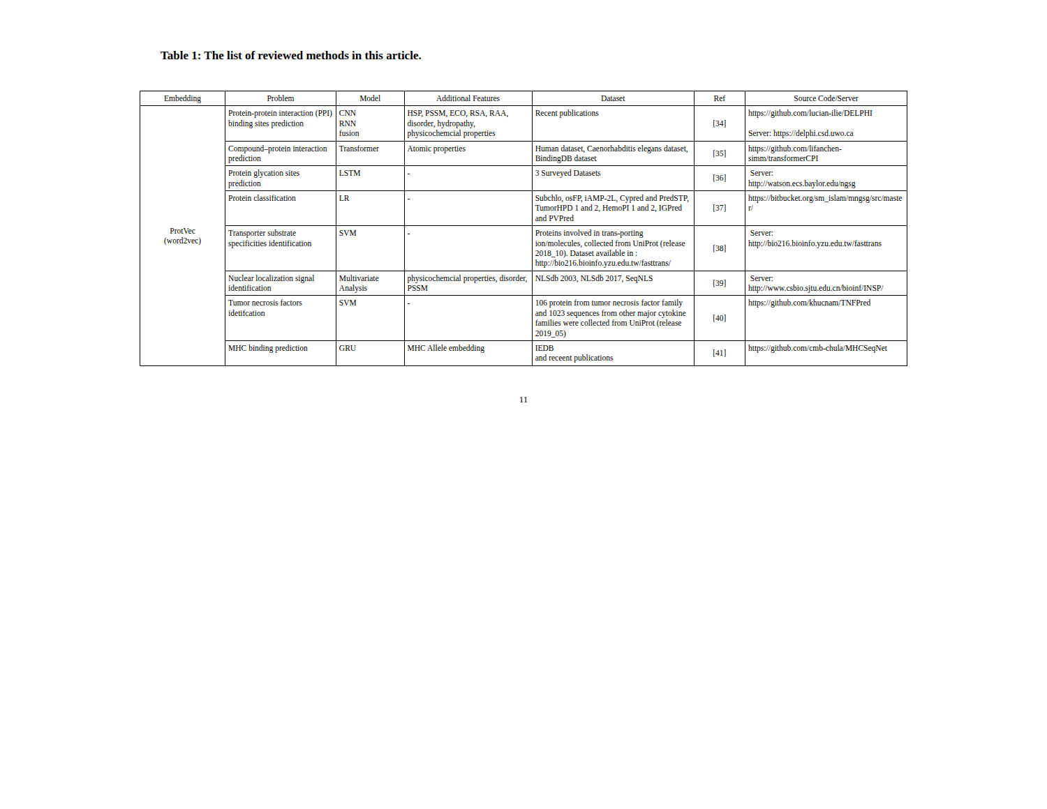Table 1: The list of reviewed methods in this article.
| Embedding | Problem | Model | Additional Features | Dataset | Ref | Source Code/Server |
| --- | --- | --- | --- | --- | --- | --- |
| ProtVec (word2vec) | Protein-protein interaction (PPI) binding sites prediction | CNN RNN fusion | HSP, PSSM, ECO, RSA, RAA, disorder, hydropathy, physicochemcial properties | Recent publications | [34] | https://github.com/lucian-ilie/DELPHI Server: https://delphi.csd.uwo.ca |
| Compound–protein interaction prediction | Transformer | Atomic properties | Human dataset, Caenorhabditis elegans dataset, BindingDB dataset | [35] | https://github.com/lifanchen-simm/transformerCPI |
| Protein glycation sites prediction | LSTM | - | 3 Surveyed Datasets | [36] | Server: http://watson.ecs.baylor.edu/ngsg |
| Protein classification | LR | - | Subchlo, osFP, iAMP-2L, Cypred and PredSTP, TumorHPD 1 and 2, HemoPI 1 and 2, IGPred and PVPred | [37] | https://bitbucket.org/sm_islam/mngsg/src/master/ |
| Transporter substrate specificities identification | SVM | - | Proteins involved in trans-porting ion/molecules, collected from UniProt (release 2018_10). Dataset available in : http://bio216.bioinfo.yzu.edu.tw/fasttrans/ | [38] | Server: http://bio216.bioinfo.yzu.edu.tw/fasttrans |
| Nuclear localization signal identification | Multivariate Analysis | physicochemcial properties, disorder, PSSM | NLSdb 2003, NLSdb 2017, SeqNLS | [39] | Server: http://www.csbio.sjtu.edu.cn/bioinf/INSP/ |
| Tumor necrosis factors idetifcation | SVM | - | 106 protein from tumor necrosis factor family and 1023 sequences from other major cytokine families were collected from UniProt (release 2019_05) | [40] | https://github.com/khucnam/TNFPred |
| MHC binding prediction | GRU | MHC Allele embedding | IEDB and receent publications | [41] | https://github.com/cmb-chula/MHCSeqNet |
11